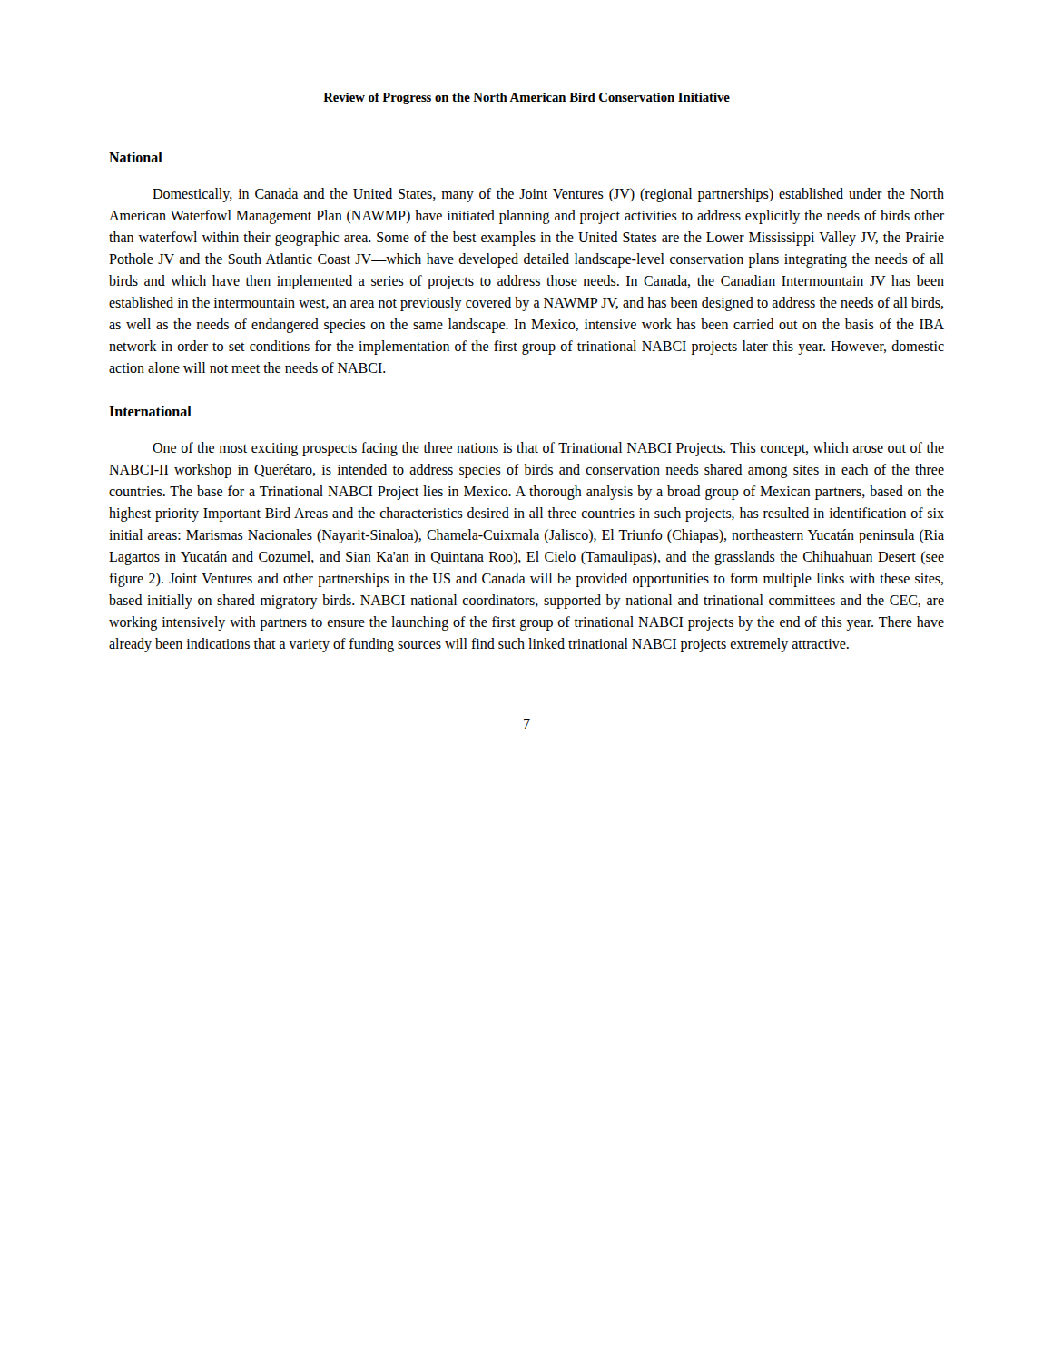Review of Progress on the North American Bird Conservation Initiative
National
Domestically, in Canada and the United States, many of the Joint Ventures (JV) (regional partnerships) established under the North American Waterfowl Management Plan (NAWMP) have initiated planning and project activities to address explicitly the needs of birds other than waterfowl within their geographic area. Some of the best examples in the United States are the Lower Mississippi Valley JV, the Prairie Pothole JV and the South Atlantic Coast JV—which have developed detailed landscape-level conservation plans integrating the needs of all birds and which have then implemented a series of projects to address those needs. In Canada, the Canadian Intermountain JV has been established in the intermountain west, an area not previously covered by a NAWMP JV, and has been designed to address the needs of all birds, as well as the needs of endangered species on the same landscape. In Mexico, intensive work has been carried out on the basis of the IBA network in order to set conditions for the implementation of the first group of trinational NABCI projects later this year. However, domestic action alone will not meet the needs of NABCI.
International
One of the most exciting prospects facing the three nations is that of Trinational NABCI Projects. This concept, which arose out of the NABCI-II workshop in Querétaro, is intended to address species of birds and conservation needs shared among sites in each of the three countries. The base for a Trinational NABCI Project lies in Mexico. A thorough analysis by a broad group of Mexican partners, based on the highest priority Important Bird Areas and the characteristics desired in all three countries in such projects, has resulted in identification of six initial areas: Marismas Nacionales (Nayarit-Sinaloa), Chamela-Cuixmala (Jalisco), El Triunfo (Chiapas), northeastern Yucatán peninsula (Ria Lagartos in Yucatán and Cozumel, and Sian Ka'an in Quintana Roo), El Cielo (Tamaulipas), and the grasslands the Chihuahuan Desert (see figure 2). Joint Ventures and other partnerships in the US and Canada will be provided opportunities to form multiple links with these sites, based initially on shared migratory birds. NABCI national coordinators, supported by national and trinational committees and the CEC, are working intensively with partners to ensure the launching of the first group of trinational NABCI projects by the end of this year. There have already been indications that a variety of funding sources will find such linked trinational NABCI projects extremely attractive.
7